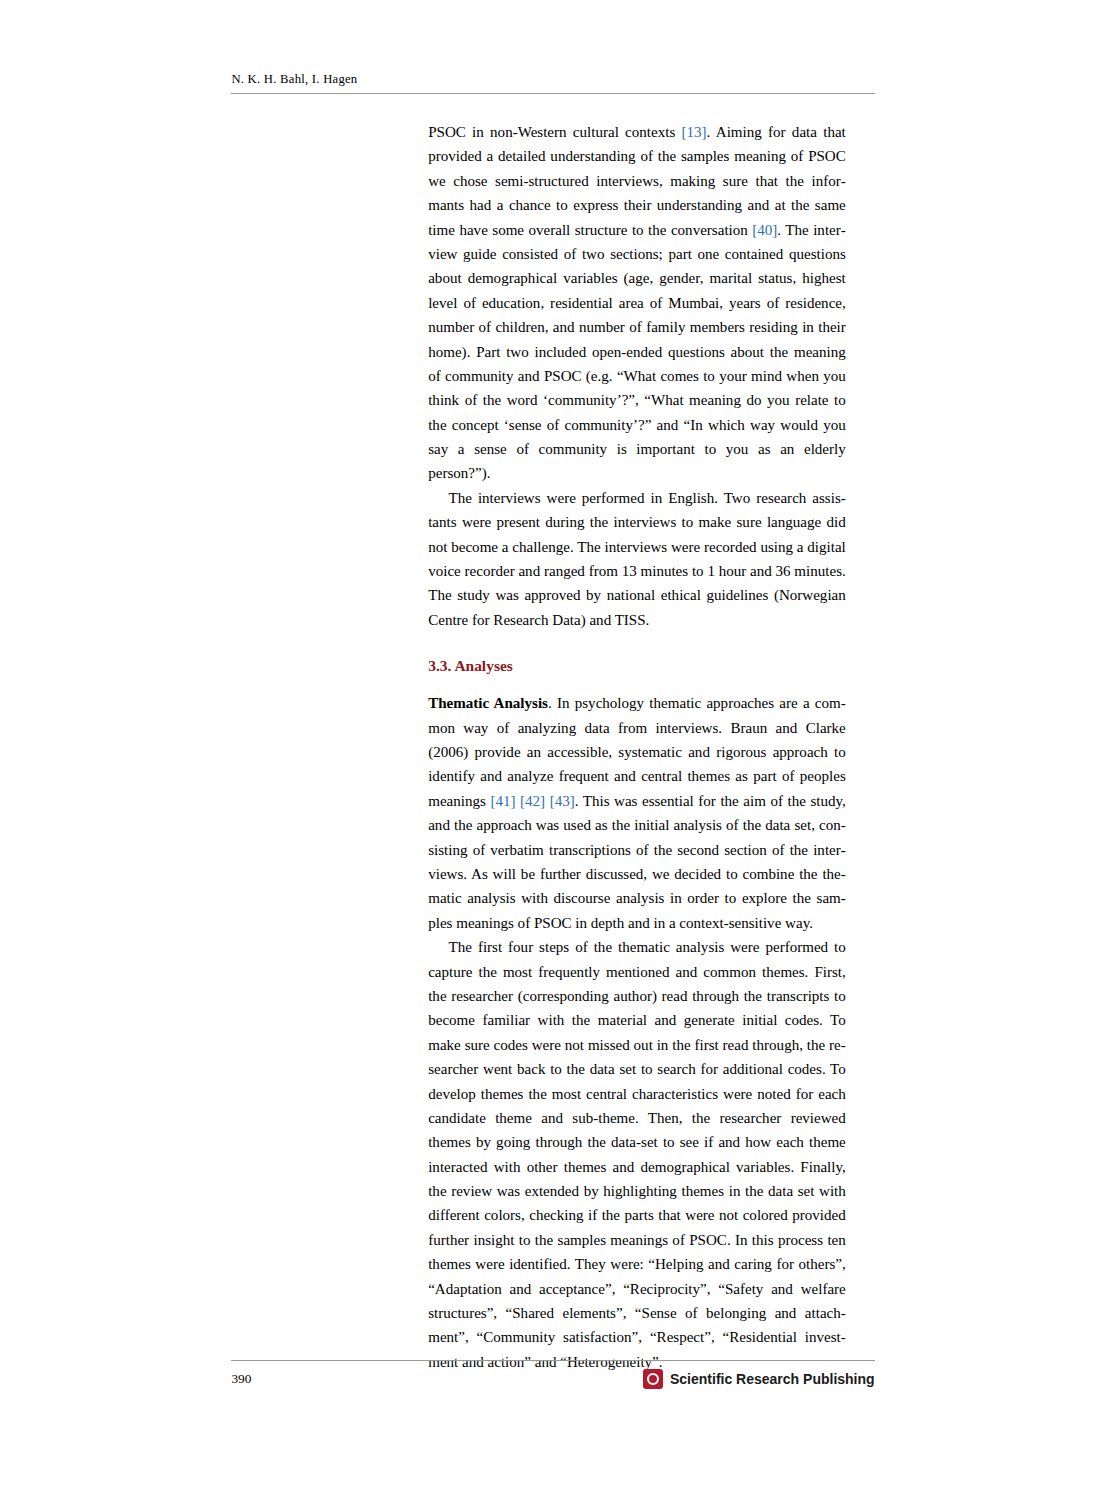N. K. H. Bahl, I. Hagen
PSOC in non-Western cultural contexts [13]. Aiming for data that provided a detailed understanding of the samples meaning of PSOC we chose semi-structured interviews, making sure that the informants had a chance to express their understanding and at the same time have some overall structure to the conversation [40]. The interview guide consisted of two sections; part one contained questions about demographical variables (age, gender, marital status, highest level of education, residential area of Mumbai, years of residence, number of children, and number of family members residing in their home). Part two included open-ended questions about the meaning of community and PSOC (e.g. “What comes to your mind when you think of the word ‘community’?”, “What meaning do you relate to the concept ‘sense of community’?” and “In which way would you say a sense of community is important to you as an elderly person?”).
The interviews were performed in English. Two research assistants were present during the interviews to make sure language did not become a challenge. The interviews were recorded using a digital voice recorder and ranged from 13 minutes to 1 hour and 36 minutes. The study was approved by national ethical guidelines (Norwegian Centre for Research Data) and TISS.
3.3. Analyses
Thematic Analysis. In psychology thematic approaches are a common way of analyzing data from interviews. Braun and Clarke (2006) provide an accessible, systematic and rigorous approach to identify and analyze frequent and central themes as part of peoples meanings [41] [42] [43]. This was essential for the aim of the study, and the approach was used as the initial analysis of the data set, consisting of verbatim transcriptions of the second section of the interviews. As will be further discussed, we decided to combine the thematic analysis with discourse analysis in order to explore the samples meanings of PSOC in depth and in a context-sensitive way.
The first four steps of the thematic analysis were performed to capture the most frequently mentioned and common themes. First, the researcher (corresponding author) read through the transcripts to become familiar with the material and generate initial codes. To make sure codes were not missed out in the first read through, the researcher went back to the data set to search for additional codes. To develop themes the most central characteristics were noted for each candidate theme and sub-theme. Then, the researcher reviewed themes by going through the data-set to see if and how each theme interacted with other themes and demographical variables. Finally, the review was extended by highlighting themes in the data set with different colors, checking if the parts that were not colored provided further insight to the samples meanings of PSOC. In this process ten themes were identified. They were: “Helping and caring for others”, “Adaptation and acceptance”, “Reciprocity”, “Safety and welfare structures”, “Shared elements”, “Sense of belonging and attachment”, “Community satisfaction”, “Respect”, “Residential investment and action” and “Heterogeneity”.
390
Scientific Research Publishing